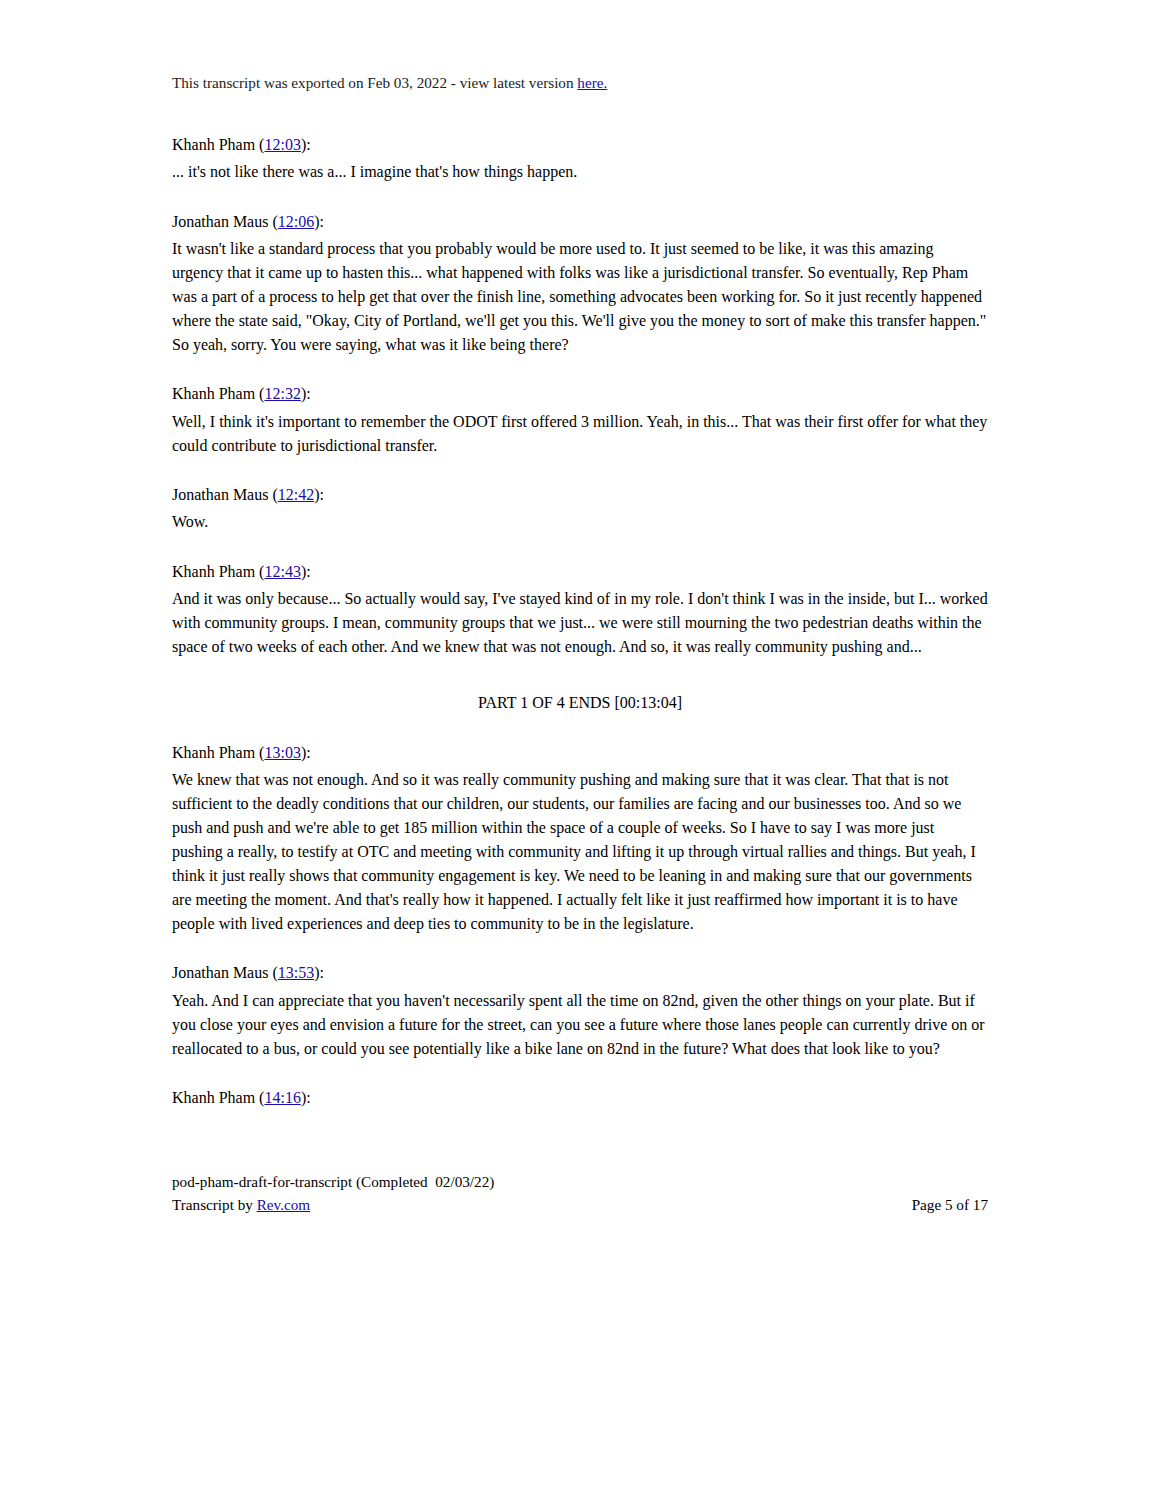This transcript was exported on Feb 03, 2022 - view latest version here.
Khanh Pham (12:03):
... it's not like there was a... I imagine that's how things happen.
Jonathan Maus (12:06):
It wasn't like a standard process that you probably would be more used to. It just seemed to be like, it was this amazing urgency that it came up to hasten this... what happened with folks was like a jurisdictional transfer. So eventually, Rep Pham was a part of a process to help get that over the finish line, something advocates been working for. So it just recently happened where the state said, "Okay, City of Portland, we'll get you this. We'll give you the money to sort of make this transfer happen." So yeah, sorry. You were saying, what was it like being there?
Khanh Pham (12:32):
Well, I think it's important to remember the ODOT first offered 3 million. Yeah, in this... That was their first offer for what they could contribute to jurisdictional transfer.
Jonathan Maus (12:42):
Wow.
Khanh Pham (12:43):
And it was only because... So actually would say, I've stayed kind of in my role. I don't think I was in the inside, but I... worked with community groups. I mean, community groups that we just... we were still mourning the two pedestrian deaths within the space of two weeks of each other. And we knew that was not enough. And so, it was really community pushing and...
PART 1 OF 4 ENDS [00:13:04]
Khanh Pham (13:03):
We knew that was not enough. And so it was really community pushing and making sure that it was clear. That that is not sufficient to the deadly conditions that our children, our students, our families are facing and our businesses too. And so we push and push and we're able to get 185 million within the space of a couple of weeks. So I have to say I was more just pushing a really, to testify at OTC and meeting with community and lifting it up through virtual rallies and things. But yeah, I think it just really shows that community engagement is key. We need to be leaning in and making sure that our governments are meeting the moment. And that's really how it happened. I actually felt like it just reaffirmed how important it is to have people with lived experiences and deep ties to community to be in the legislature.
Jonathan Maus (13:53):
Yeah. And I can appreciate that you haven't necessarily spent all the time on 82nd, given the other things on your plate. But if you close your eyes and envision a future for the street, can you see a future where those lanes people can currently drive on or reallocated to a bus, or could you see potentially like a bike lane on 82nd in the future? What does that look like to you?
Khanh Pham (14:16):
pod-pham-draft-for-transcript (Completed 02/03/22)
Transcript by Rev.com
Page 5 of 17